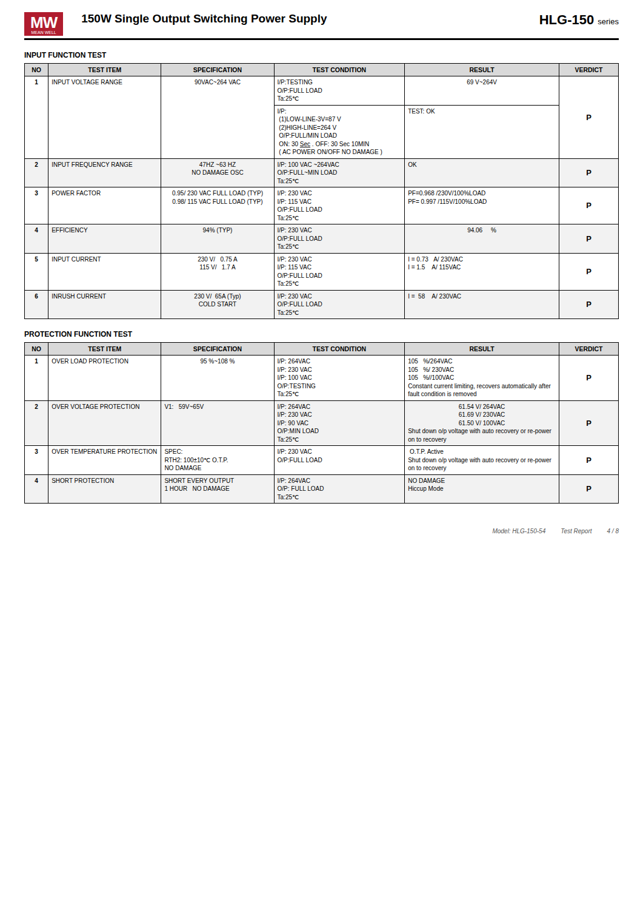MWMEAN WELL
150W Single Output Switching Power Supply
HLG-150 series
INPUT FUNCTION TEST
| NO | TEST ITEM | SPECIFICATION | TEST CONDITION | RESULT | VERDICT |
| --- | --- | --- | --- | --- | --- |
| 1 | INPUT VOLTAGE RANGE | 90VAC~264 VAC | I/P:TESTING O/P:FULL LOAD Ta:25℃ | 69 V~264V | P |
| I/P: (1)LOW-LINE-3V=87 V (2)HIGH-LINE=264 V O/P:FULL/MIN LOAD ON: 30 Sec . OFF: 30 Sec 10MIN ( AC POWER ON/OFF NO DAMAGE ) | TEST: OK |
| 2 | INPUT FREQUENCY RANGE | 47HZ ~63 HZ NO DAMAGE OSC | I/P: 100 VAC ~264VAC O/P:FULL~MIN LOAD Ta:25℃ | OK | P |
| 3 | POWER FACTOR | 0.95/ 230 VAC FULL LOAD (TYP) 0.98/ 115 VAC FULL LOAD (TYP) | I/P: 230 VAC I/P: 115 VAC O/P:FULL LOAD Ta:25℃ | PF=0.968 /230V/100%LOAD PF= 0.997 /115V/100%LOAD | P |
| 4 | EFFICIENCY | 94% (TYP) | I/P: 230 VAC O/P:FULL LOAD Ta:25℃ | 94.06 % | P |
| 5 | INPUT CURRENT | 230 V/ 0.75 A 115 V/ 1.7 A | I/P: 230 VAC I/P: 115 VAC O/P:FULL LOAD Ta:25℃ | I = 0.73 A/ 230VAC I = 1.5 A/ 115VAC | P |
| 6 | INRUSH CURRENT | 230 V/ 65A (Typ) COLD START | I/P: 230 VAC O/P:FULL LOAD Ta:25℃ | I = 58 A/ 230VAC | P |
PROTECTION FUNCTION TEST
| NO | TEST ITEM | SPECIFICATION | TEST CONDITION | RESULT | VERDICT |
| --- | --- | --- | --- | --- | --- |
| 1 | OVER LOAD PROTECTION | 95 %~108 % | I/P: 264VAC I/P: 230 VAC I/P: 100 VAC O/P:TESTING Ta:25℃ | 105 %/264VAC 105 %/ 230VAC 105 %//100VAC Constant current limiting, recovers automatically after fault condition is removed | P |
| 2 | OVER VOLTAGE PROTECTION | V1: 59V~65V | I/P: 264VAC I/P: 230 VAC I/P: 90 VAC O/P:MIN LOAD Ta:25℃ | 61.54 V/ 264VAC 61.69 V/ 230VAC 61.50 V/ 100VAC Shut down o/p voltage with auto recovery or re-power on to recovery | P |
| 3 | OVER TEMPERATURE PROTECTION | SPEC: RTH2: 100±10℃ O.T.P. NO DAMAGE | I/P: 230 VAC O/P:FULL LOAD | O.T.P. Active Shut down o/p voltage with auto recovery or re-power on to recovery | P |
| 4 | SHORT PROTECTION | SHORT EVERY OUTPUT 1 HOUR NO DAMAGE | I/P: 264VAC O/P: FULL LOAD Ta:25℃ | NO DAMAGE Hiccup Mode | P |
Model: HLG-150-54Test Report 4 / 8